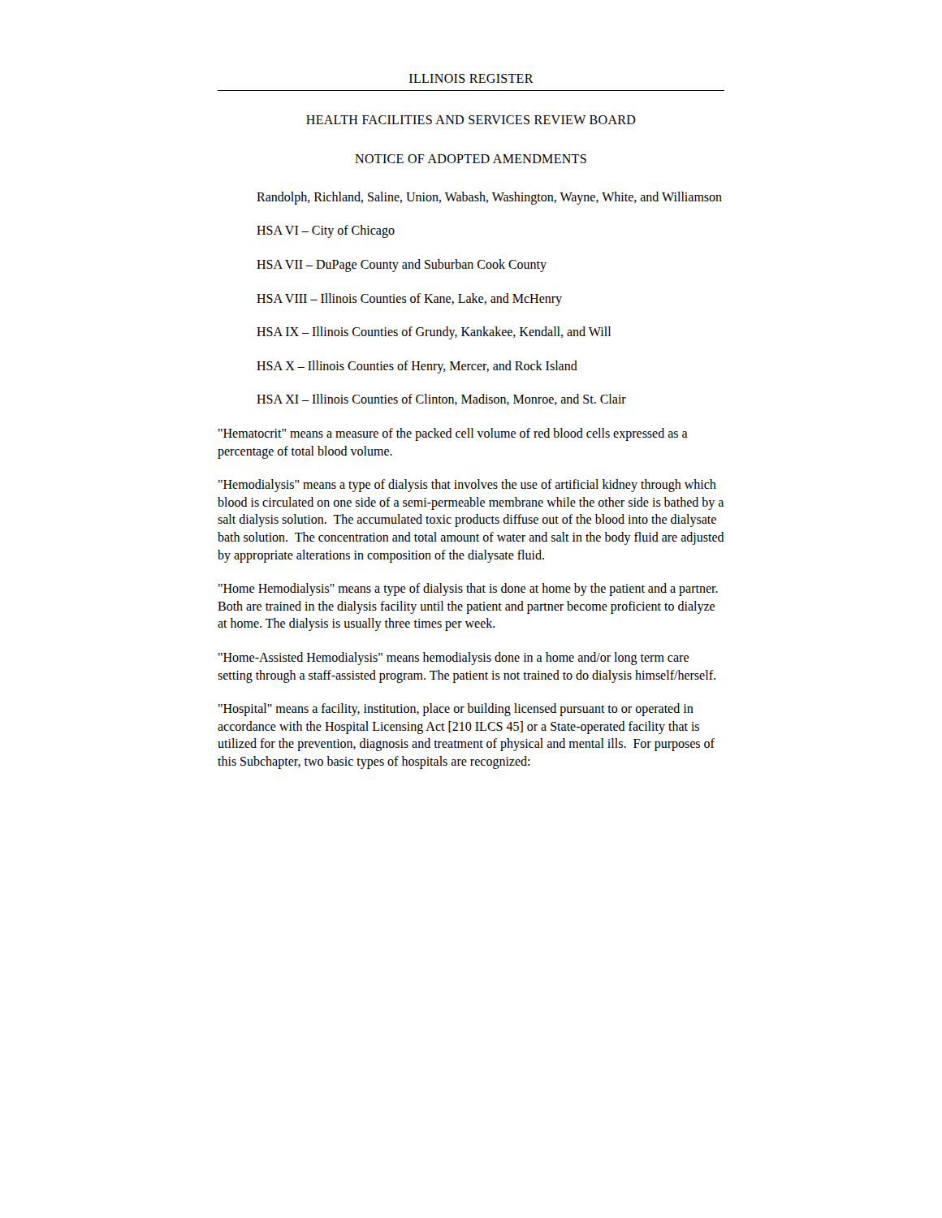ILLINOIS REGISTER
HEALTH FACILITIES AND SERVICES REVIEW BOARD
NOTICE OF ADOPTED AMENDMENTS
Randolph, Richland, Saline, Union, Wabash, Washington, Wayne, White, and Williamson
HSA VI – City of Chicago
HSA VII – DuPage County and Suburban Cook County
HSA VIII – Illinois Counties of Kane, Lake, and McHenry
HSA IX – Illinois Counties of Grundy, Kankakee, Kendall, and Will
HSA X – Illinois Counties of Henry, Mercer, and Rock Island
HSA XI – Illinois Counties of Clinton, Madison, Monroe, and St. Clair
"Hematocrit" means a measure of the packed cell volume of red blood cells expressed as a percentage of total blood volume.
"Hemodialysis" means a type of dialysis that involves the use of artificial kidney through which blood is circulated on one side of a semi-permeable membrane while the other side is bathed by a salt dialysis solution. The accumulated toxic products diffuse out of the blood into the dialysate bath solution. The concentration and total amount of water and salt in the body fluid are adjusted by appropriate alterations in composition of the dialysate fluid.
"Home Hemodialysis" means a type of dialysis that is done at home by the patient and a partner. Both are trained in the dialysis facility until the patient and partner become proficient to dialyze at home. The dialysis is usually three times per week.
"Home-Assisted Hemodialysis" means hemodialysis done in a home and/or long term care setting through a staff-assisted program. The patient is not trained to do dialysis himself/herself.
"Hospital" means a facility, institution, place or building licensed pursuant to or operated in accordance with the Hospital Licensing Act [210 ILCS 45] or a State-operated facility that is utilized for the prevention, diagnosis and treatment of physical and mental ills. For purposes of this Subchapter, two basic types of hospitals are recognized: